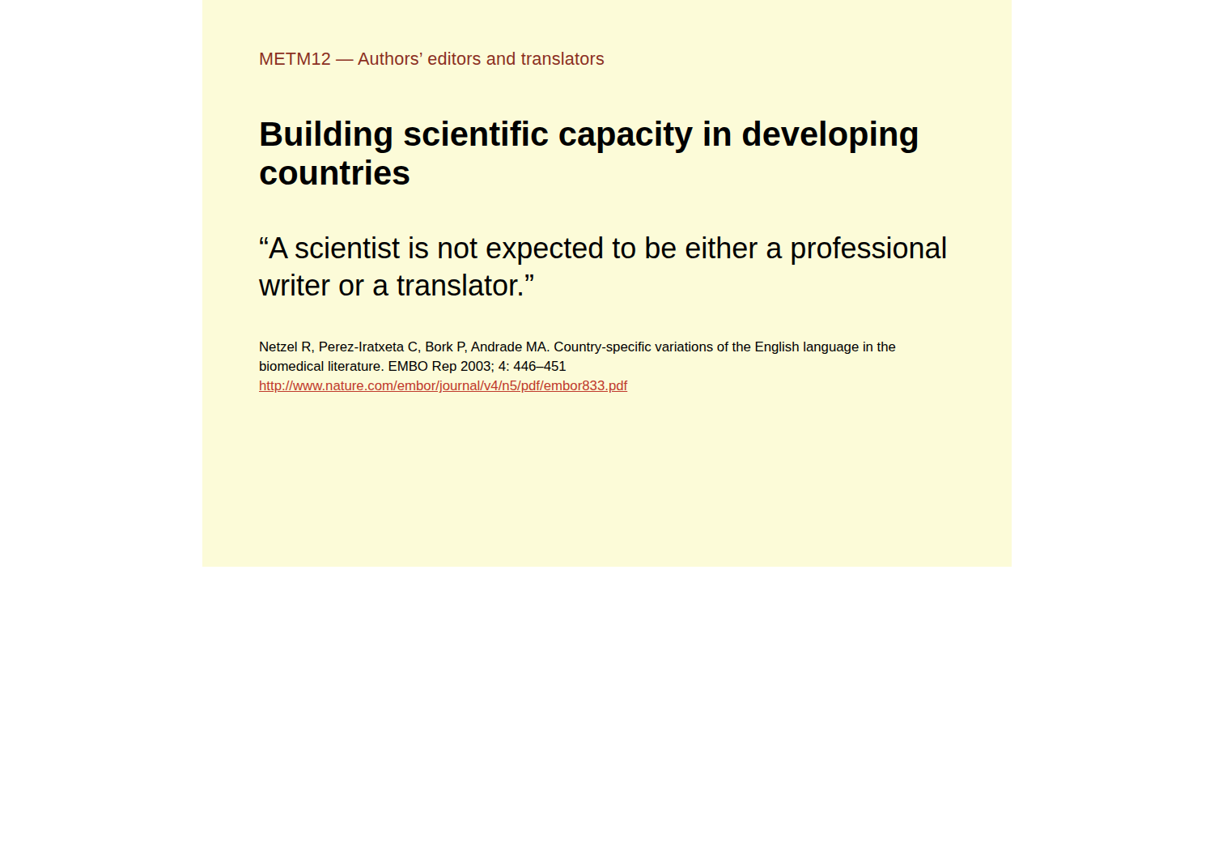METM12 — Authors’ editors and translators
Building scientific capacity in developing countries
“A scientist is not expected to be either a professional writer or a translator.”
Netzel R, Perez-Iratxeta C, Bork P, Andrade MA. Country-specific variations of the English language in the biomedical literature. EMBO Rep 2003; 4: 446–451
http://www.nature.com/embor/journal/v4/n5/pdf/embor833.pdf